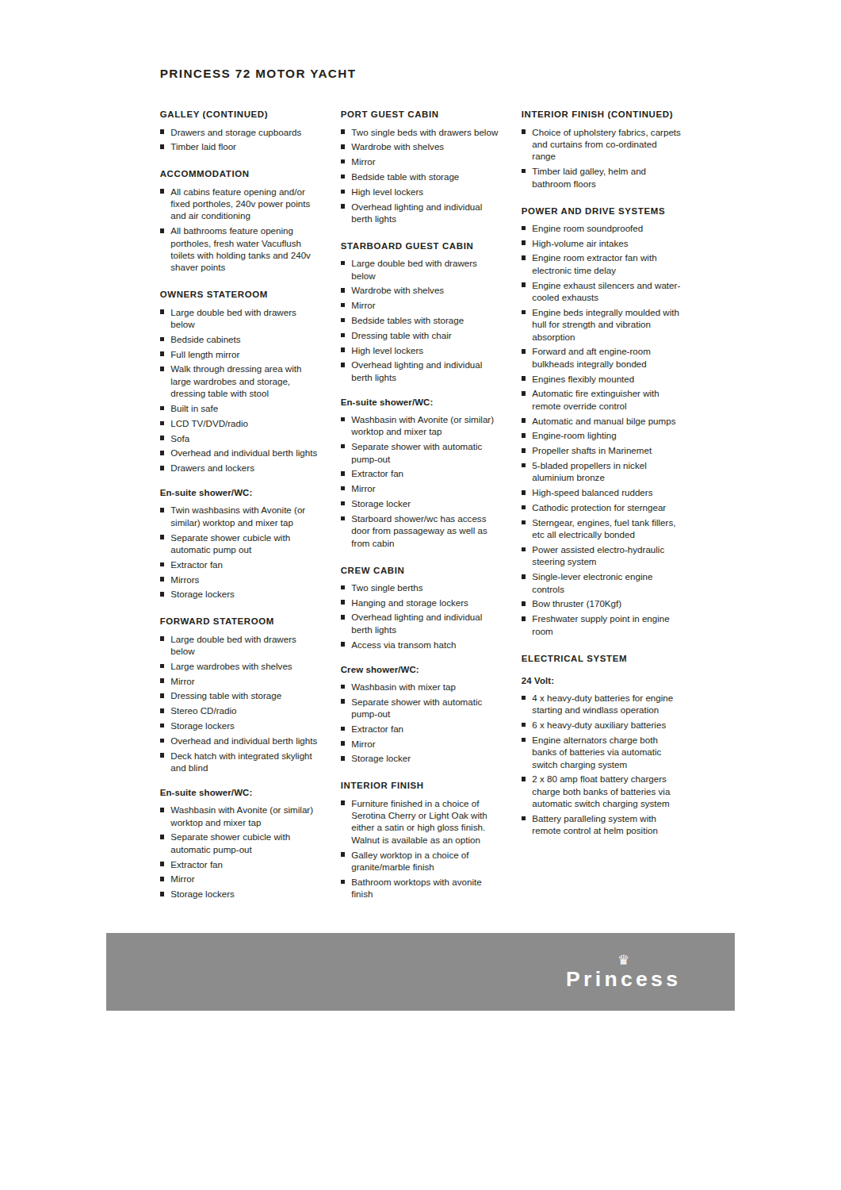Princess 72 Motor Yacht
Galley (continued)
Drawers and storage cupboards
Timber laid floor
Accommodation
All cabins feature opening and/or fixed portholes, 240v power points and air conditioning
All bathrooms feature opening portholes, fresh water Vacuflush toilets with holding tanks and 240v shaver points
Owners Stateroom
Large double bed with drawers below
Bedside cabinets
Full length mirror
Walk through dressing area with large wardrobes and storage, dressing table with stool
Built in safe
LCD TV/DVD/radio
Sofa
Overhead and individual berth lights
Drawers and lockers
En-suite shower/WC:
Twin washbasins with Avonite (or similar) worktop and mixer tap
Separate shower cubicle with automatic pump out
Extractor fan
Mirrors
Storage lockers
Forward Stateroom
Large double bed with drawers below
Large wardrobes with shelves
Mirror
Dressing table with storage
Stereo CD/radio
Storage lockers
Overhead and individual berth lights
Deck hatch with integrated skylight and blind
En-suite shower/WC:
Washbasin with Avonite (or similar) worktop and mixer tap
Separate shower cubicle with automatic pump-out
Extractor fan
Mirror
Storage lockers
Port Guest Cabin
Two single beds with drawers below
Wardrobe with shelves
Mirror
Bedside table with storage
High level lockers
Overhead lighting and individual berth lights
Starboard Guest Cabin
Large double bed with drawers below
Wardrobe with shelves
Mirror
Bedside tables with storage
Dressing table with chair
High level lockers
Overhead lighting and individual berth lights
En-suite shower/WC:
Washbasin with Avonite (or similar) worktop and mixer tap
Separate shower with automatic pump-out
Extractor fan
Mirror
Storage locker
Starboard shower/wc has access door from passageway as well as from cabin
Crew Cabin
Two single berths
Hanging and storage lockers
Overhead lighting and individual berth lights
Access via transom hatch
Crew shower/WC:
Washbasin with mixer tap
Separate shower with automatic pump-out
Extractor fan
Mirror
Storage locker
Interior Finish
Furniture finished in a choice of Serotina Cherry or Light Oak with either a satin or high gloss finish. Walnut is available as an option
Galley worktop in a choice of granite/marble finish
Bathroom worktops with avonite finish
Interior Finish (continued)
Choice of upholstery fabrics, carpets and curtains from co-ordinated range
Timber laid galley, helm and bathroom floors
Power and Drive Systems
Engine room soundproofed
High-volume air intakes
Engine room extractor fan with electronic time delay
Engine exhaust silencers and water-cooled exhausts
Engine beds integrally moulded with hull for strength and vibration absorption
Forward and aft engine-room bulkheads integrally bonded
Engines flexibly mounted
Automatic fire extinguisher with remote override control
Automatic and manual bilge pumps
Engine-room lighting
Propeller shafts in Marinemet
5-bladed propellers in nickel aluminium bronze
High-speed balanced rudders
Cathodic protection for sterngear
Sterngear, engines, fuel tank fillers, etc all electrically bonded
Power assisted electro-hydraulic steering system
Single-lever electronic engine controls
Bow thruster (170Kgf)
Freshwater supply point in engine room
Electrical System
24 Volt:
4 x heavy-duty batteries for engine starting and windlass operation
6 x heavy-duty auxiliary batteries
Engine alternators charge both banks of batteries via automatic switch charging system
2 x 80 amp float battery chargers charge both banks of batteries via automatic switch charging system
Battery paralleling system with remote control at helm position
♛ Princess